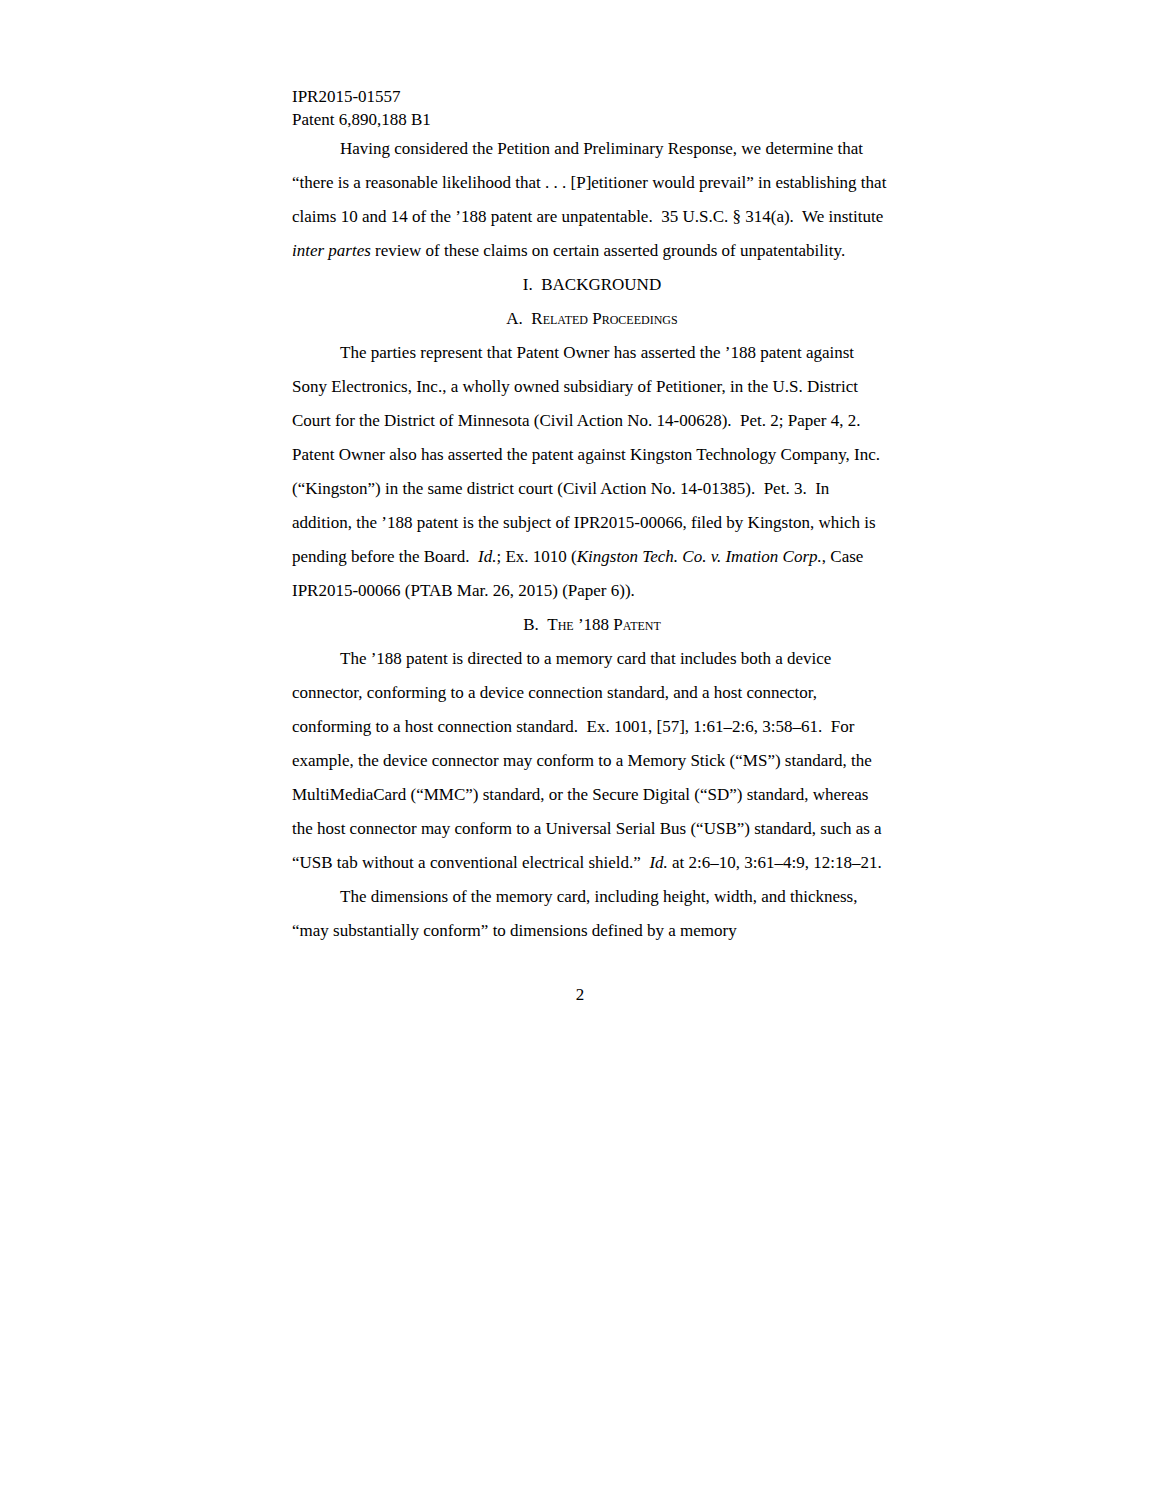IPR2015-01557
Patent 6,890,188 B1
Having considered the Petition and Preliminary Response, we determine that “there is a reasonable likelihood that . . . [P]etitioner would prevail” in establishing that claims 10 and 14 of the ’188 patent are unpatentable. 35 U.S.C. § 314(a). We institute inter partes review of these claims on certain asserted grounds of unpatentability.
I. BACKGROUND
A. Related Proceedings
The parties represent that Patent Owner has asserted the ’188 patent against Sony Electronics, Inc., a wholly owned subsidiary of Petitioner, in the U.S. District Court for the District of Minnesota (Civil Action No. 14-00628). Pet. 2; Paper 4, 2. Patent Owner also has asserted the patent against Kingston Technology Company, Inc. (“Kingston”) in the same district court (Civil Action No. 14-01385). Pet. 3. In addition, the ’188 patent is the subject of IPR2015-00066, filed by Kingston, which is pending before the Board. Id.; Ex. 1010 (Kingston Tech. Co. v. Imation Corp., Case IPR2015-00066 (PTAB Mar. 26, 2015) (Paper 6)).
B. The ’188 Patent
The ’188 patent is directed to a memory card that includes both a device connector, conforming to a device connection standard, and a host connector, conforming to a host connection standard. Ex. 1001, [57], 1:61–2:6, 3:58–61. For example, the device connector may conform to a Memory Stick (“MS”) standard, the MultiMediaCard (“MMC”) standard, or the Secure Digital (“SD”) standard, whereas the host connector may conform to a Universal Serial Bus (“USB”) standard, such as a “USB tab without a conventional electrical shield.” Id. at 2:6–10, 3:61–4:9, 12:18–21.
The dimensions of the memory card, including height, width, and thickness, “may substantially conform” to dimensions defined by a memory
2